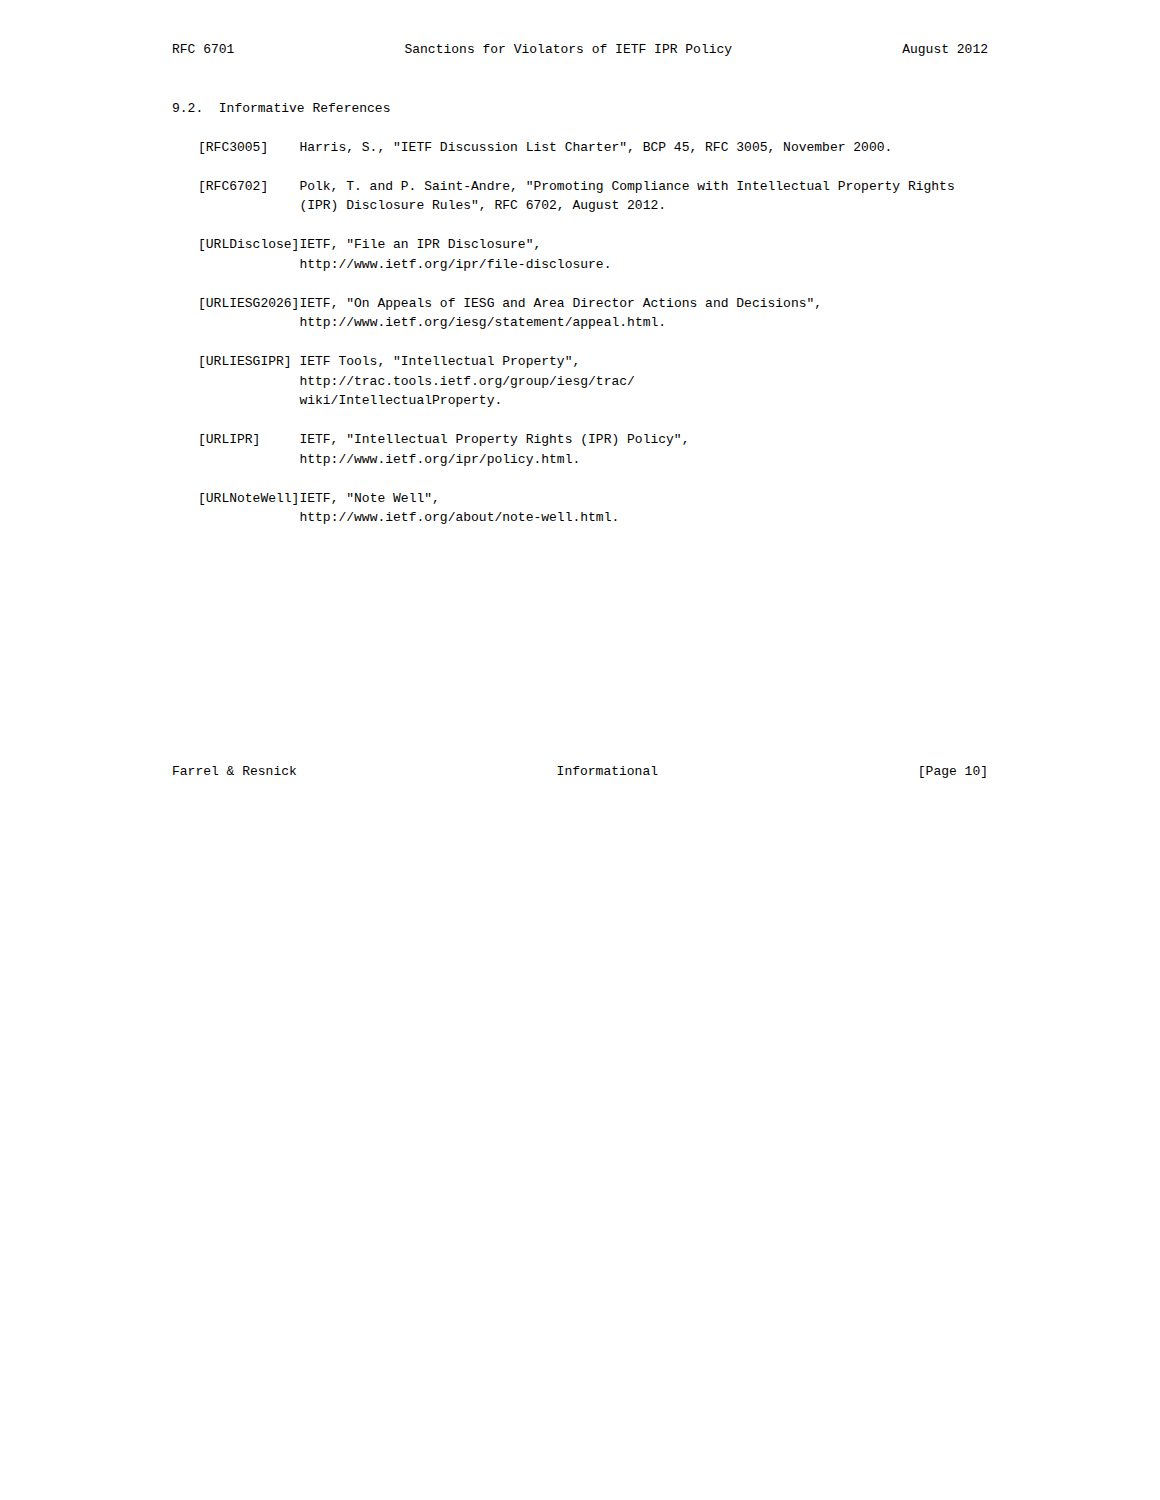RFC 6701 Sanctions for Violators of IETF IPR Policy August 2012
9.2. Informative References
[RFC3005] Harris, S., "IETF Discussion List Charter", BCP 45, RFC 3005, November 2000.
[RFC6702] Polk, T. and P. Saint-Andre, "Promoting Compliance with Intellectual Property Rights (IPR) Disclosure Rules", RFC 6702, August 2012.
[URLDisclose] IETF, "File an IPR Disclosure",
http://www.ietf.org/ipr/file-disclosure.
[URLIESG2026] IETF, "On Appeals of IESG and Area Director Actions and Decisions",
http://www.ietf.org/iesg/statement/appeal.html.
[URLIESGIPR] IETF Tools, "Intellectual Property",
http://trac.tools.ietf.org/group/iesg/trac/
wiki/IntellectualProperty.
[URLIPR] IETF, "Intellectual Property Rights (IPR) Policy",
http://www.ietf.org/ipr/policy.html.
[URLNoteWell] IETF, "Note Well",
http://www.ietf.org/about/note-well.html.
Farrel & Resnick Informational [Page 10]